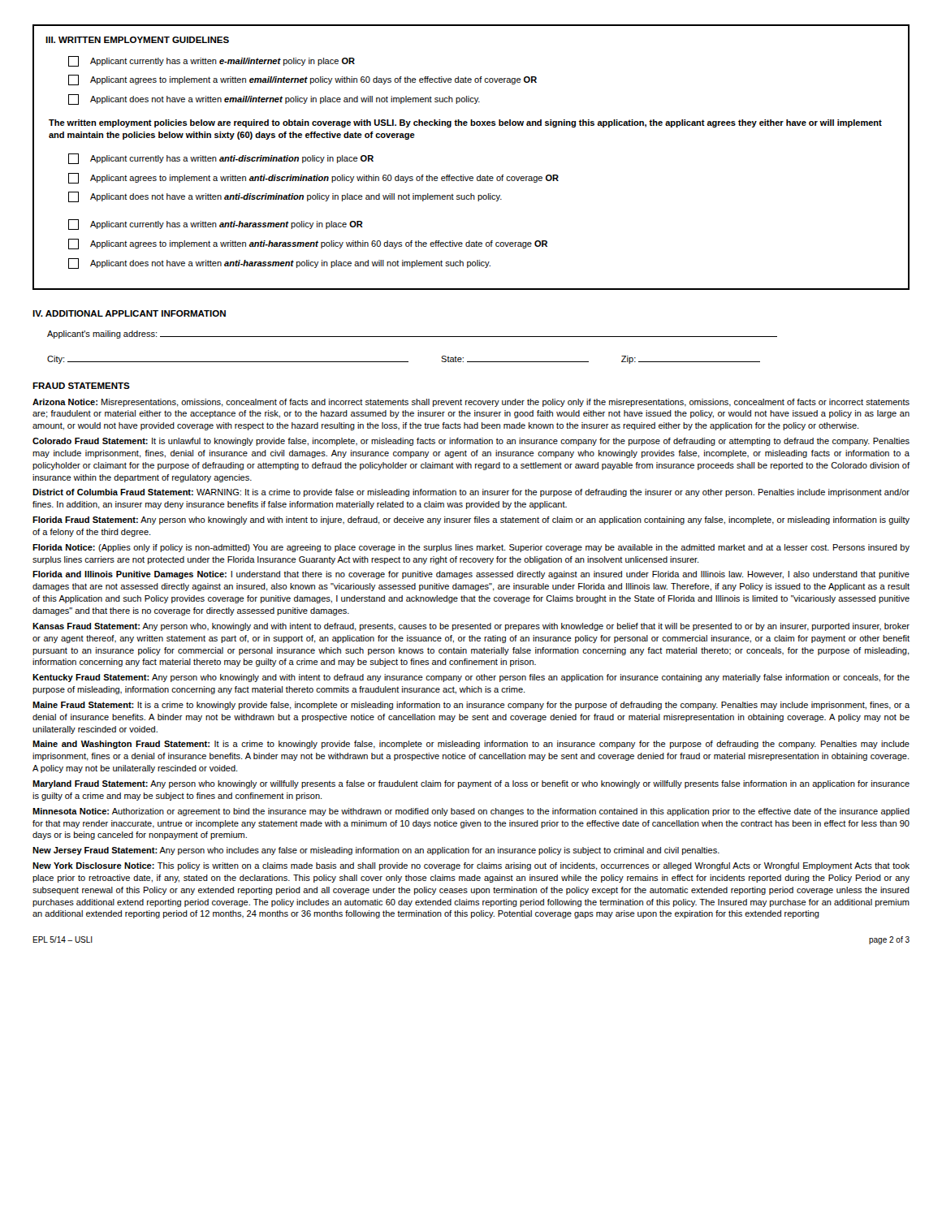III. WRITTEN EMPLOYMENT GUIDELINES
Applicant currently has a written e-mail/internet policy in place OR
Applicant agrees to implement a written email/internet policy within 60 days of the effective date of coverage OR
Applicant does not have a written email/internet policy in place and will not implement such policy.
The written employment policies below are required to obtain coverage with USLI. By checking the boxes below and signing this application, the applicant agrees they either have or will implement and maintain the policies below within sixty (60) days of the effective date of coverage
Applicant currently has a written anti-discrimination policy in place OR
Applicant agrees to implement a written anti-discrimination policy within 60 days of the effective date of coverage OR
Applicant does not have a written anti-discrimination policy in place and will not implement such policy.
Applicant currently has a written anti-harassment policy in place OR
Applicant agrees to implement a written anti-harassment policy within 60 days of the effective date of coverage OR
Applicant does not have a written anti-harassment policy in place and will not implement such policy.
IV. ADDITIONAL APPLICANT INFORMATION
Applicant's mailing address:
City: State: Zip:
FRAUD STATEMENTS
Arizona Notice: Misrepresentations, omissions, concealment of facts and incorrect statements shall prevent recovery under the policy only if the misrepresentations, omissions, concealment of facts or incorrect statements are; fraudulent or material either to the acceptance of the risk, or to the hazard assumed by the insurer or the insurer in good faith would either not have issued the policy, or would not have issued a policy in as large an amount, or would not have provided coverage with respect to the hazard resulting in the loss, if the true facts had been made known to the insurer as required either by the application for the policy or otherwise.
Colorado Fraud Statement: It is unlawful to knowingly provide false, incomplete, or misleading facts or information to an insurance company for the purpose of defrauding or attempting to defraud the company. Penalties may include imprisonment, fines, denial of insurance and civil damages. Any insurance company or agent of an insurance company who knowingly provides false, incomplete, or misleading facts or information to a policyholder or claimant for the purpose of defrauding or attempting to defraud the policyholder or claimant with regard to a settlement or award payable from insurance proceeds shall be reported to the Colorado division of insurance within the department of regulatory agencies.
District of Columbia Fraud Statement: WARNING: It is a crime to provide false or misleading information to an insurer for the purpose of defrauding the insurer or any other person. Penalties include imprisonment and/or fines. In addition, an insurer may deny insurance benefits if false information materially related to a claim was provided by the applicant.
Florida Fraud Statement: Any person who knowingly and with intent to injure, defraud, or deceive any insurer files a statement of claim or an application containing any false, incomplete, or misleading information is guilty of a felony of the third degree.
Florida Notice: (Applies only if policy is non-admitted) You are agreeing to place coverage in the surplus lines market. Superior coverage may be available in the admitted market and at a lesser cost. Persons insured by surplus lines carriers are not protected under the Florida Insurance Guaranty Act with respect to any right of recovery for the obligation of an insolvent unlicensed insurer.
Florida and Illinois Punitive Damages Notice: I understand that there is no coverage for punitive damages assessed directly against an insured under Florida and Illinois law. However, I also understand that punitive damages that are not assessed directly against an insured, also known as "vicariously assessed punitive damages", are insurable under Florida and Illinois law. Therefore, if any Policy is issued to the Applicant as a result of this Application and such Policy provides coverage for punitive damages, I understand and acknowledge that the coverage for Claims brought in the State of Florida and Illinois is limited to "vicariously assessed punitive damages" and that there is no coverage for directly assessed punitive damages.
Kansas Fraud Statement: Any person who, knowingly and with intent to defraud, presents, causes to be presented or prepares with knowledge or belief that it will be presented to or by an insurer, purported insurer, broker or any agent thereof, any written statement as part of, or in support of, an application for the issuance of, or the rating of an insurance policy for personal or commercial insurance, or a claim for payment or other benefit pursuant to an insurance policy for commercial or personal insurance which such person knows to contain materially false information concerning any fact material thereto; or conceals, for the purpose of misleading, information concerning any fact material thereto may be guilty of a crime and may be subject to fines and confinement in prison.
Kentucky Fraud Statement: Any person who knowingly and with intent to defraud any insurance company or other person files an application for insurance containing any materially false information or conceals, for the purpose of misleading, information concerning any fact material thereto commits a fraudulent insurance act, which is a crime.
Maine Fraud Statement: It is a crime to knowingly provide false, incomplete or misleading information to an insurance company for the purpose of defrauding the company. Penalties may include imprisonment, fines, or a denial of insurance benefits. A binder may not be withdrawn but a prospective notice of cancellation may be sent and coverage denied for fraud or material misrepresentation in obtaining coverage. A policy may not be unilaterally rescinded or voided.
Maine and Washington Fraud Statement: It is a crime to knowingly provide false, incomplete or misleading information to an insurance company for the purpose of defrauding the company. Penalties may include imprisonment, fines or a denial of insurance benefits. A binder may not be withdrawn but a prospective notice of cancellation may be sent and coverage denied for fraud or material misrepresentation in obtaining coverage. A policy may not be unilaterally rescinded or voided.
Maryland Fraud Statement: Any person who knowingly or willfully presents a false or fraudulent claim for payment of a loss or benefit or who knowingly or willfully presents false information in an application for insurance is guilty of a crime and may be subject to fines and confinement in prison.
Minnesota Notice: Authorization or agreement to bind the insurance may be withdrawn or modified only based on changes to the information contained in this application prior to the effective date of the insurance applied for that may render inaccurate, untrue or incomplete any statement made with a minimum of 10 days notice given to the insured prior to the effective date of cancellation when the contract has been in effect for less than 90 days or is being canceled for nonpayment of premium.
New Jersey Fraud Statement: Any person who includes any false or misleading information on an application for an insurance policy is subject to criminal and civil penalties.
New York Disclosure Notice: This policy is written on a claims made basis and shall provide no coverage for claims arising out of incidents, occurrences or alleged Wrongful Acts or Wrongful Employment Acts that took place prior to retroactive date, if any, stated on the declarations. This policy shall cover only those claims made against an insured while the policy remains in effect for incidents reported during the Policy Period or any subsequent renewal of this Policy or any extended reporting period and all coverage under the policy ceases upon termination of the policy except for the automatic extended reporting period coverage unless the insured purchases additional extend reporting period coverage. The policy includes an automatic 60 day extended claims reporting period following the termination of this policy. The Insured may purchase for an additional premium an additional extended reporting period of 12 months, 24 months or 36 months following the termination of this policy. Potential coverage gaps may arise upon the expiration for this extended reporting
EPL 5/14 – USLI page 2 of 3